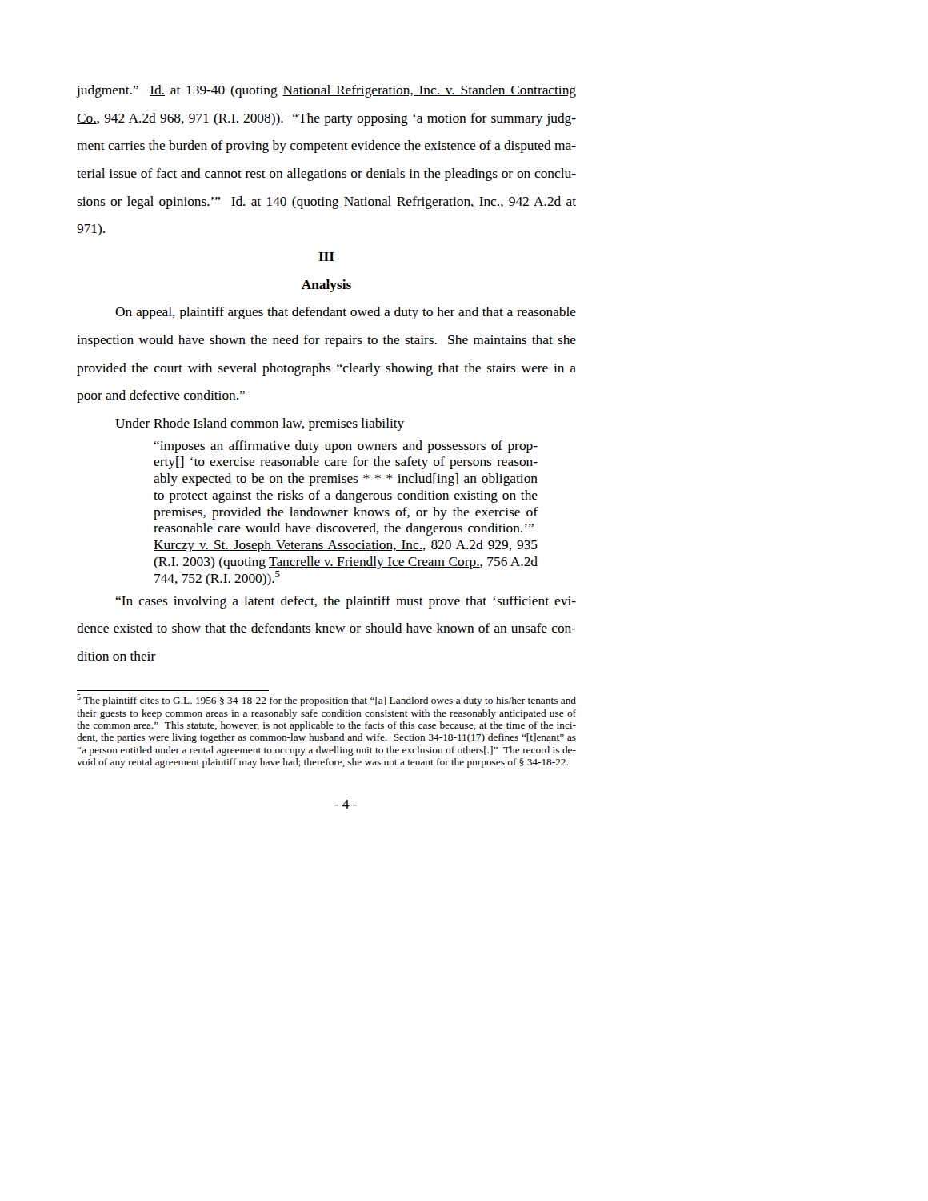judgment.” Id. at 139-40 (quoting National Refrigeration, Inc. v. Standen Contracting Co., 942 A.2d 968, 971 (R.I. 2008)). “The party opposing ‘a motion for summary judgment carries the burden of proving by competent evidence the existence of a disputed material issue of fact and cannot rest on allegations or denials in the pleadings or on conclusions or legal opinions.’” Id. at 140 (quoting National Refrigeration, Inc., 942 A.2d at 971).
III
Analysis
On appeal, plaintiff argues that defendant owed a duty to her and that a reasonable inspection would have shown the need for repairs to the stairs. She maintains that she provided the court with several photographs “clearly showing that the stairs were in a poor and defective condition.”
Under Rhode Island common law, premises liability
“imposes an affirmative duty upon owners and possessors of property[] ‘to exercise reasonable care for the safety of persons reasonably expected to be on the premises * * * includ[ing] an obligation to protect against the risks of a dangerous condition existing on the premises, provided the landowner knows of, or by the exercise of reasonable care would have discovered, the dangerous condition.’” Kurczy v. St. Joseph Veterans Association, Inc., 820 A.2d 929, 935 (R.I. 2003) (quoting Tancrelle v. Friendly Ice Cream Corp., 756 A.2d 744, 752 (R.I. 2000)).5
“In cases involving a latent defect, the plaintiff must prove that ‘sufficient evidence existed to show that the defendants knew or should have known of an unsafe condition on their
5 The plaintiff cites to G.L. 1956 § 34-18-22 for the proposition that “[a] Landlord owes a duty to his/her tenants and their guests to keep common areas in a reasonably safe condition consistent with the reasonably anticipated use of the common area.” This statute, however, is not applicable to the facts of this case because, at the time of the incident, the parties were living together as common-law husband and wife. Section 34-18-11(17) defines “[t]enant” as “a person entitled under a rental agreement to occupy a dwelling unit to the exclusion of others[.]” The record is devoid of any rental agreement plaintiff may have had; therefore, she was not a tenant for the purposes of § 34-18-22.
- 4 -